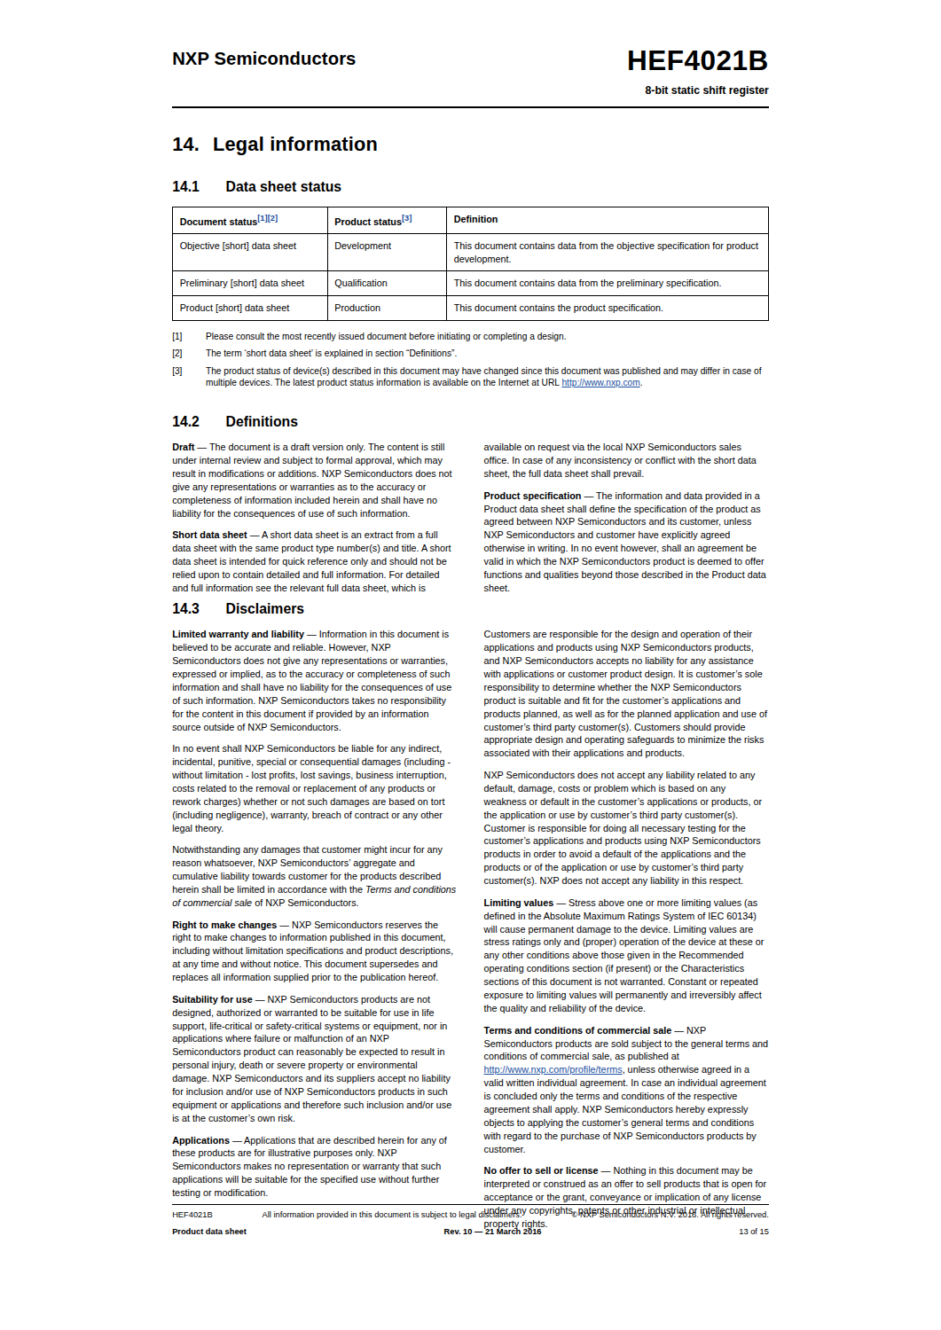NXP Semiconductors
HEF4021B
8-bit static shift register
14. Legal information
14.1 Data sheet status
| Document status [1] [2] | Product status [3] | Definition |
| --- | --- | --- |
| Objective [short] data sheet | Development | This document contains data from the objective specification for product development. |
| Preliminary [short] data sheet | Qualification | This document contains data from the preliminary specification. |
| Product [short] data sheet | Production | This document contains the product specification. |
[1] Please consult the most recently issued document before initiating or completing a design.
[2] The term ‘short data sheet’ is explained in section “Definitions”.
[3] The product status of device(s) described in this document may have changed since this document was published and may differ in case of multiple devices. The latest product status information is available on the Internet at URL http://www.nxp.com.
14.2 Definitions
Draft — The document is a draft version only. The content is still under internal review and subject to formal approval, which may result in modifications or additions. NXP Semiconductors does not give any representations or warranties as to the accuracy or completeness of information included herein and shall have no liability for the consequences of use of such information.
Short data sheet — A short data sheet is an extract from a full data sheet with the same product type number(s) and title. A short data sheet is intended for quick reference only and should not be relied upon to contain detailed and full information. For detailed and full information see the relevant full data sheet, which is available on request via the local NXP Semiconductors sales office. In case of any inconsistency or conflict with the short data sheet, the full data sheet shall prevail.
Product specification — The information and data provided in a Product data sheet shall define the specification of the product as agreed between NXP Semiconductors and its customer, unless NXP Semiconductors and customer have explicitly agreed otherwise in writing. In no event however, shall an agreement be valid in which the NXP Semiconductors product is deemed to offer functions and qualities beyond those described in the Product data sheet.
14.3 Disclaimers
Limited warranty and liability — Information in this document is believed to be accurate and reliable. However, NXP Semiconductors does not give any representations or warranties, expressed or implied, as to the accuracy or completeness of such information and shall have no liability for the consequences of use of such information. NXP Semiconductors takes no responsibility for the content in this document if provided by an information source outside of NXP Semiconductors.
In no event shall NXP Semiconductors be liable for any indirect, incidental, punitive, special or consequential damages (including - without limitation - lost profits, lost savings, business interruption, costs related to the removal or replacement of any products or rework charges) whether or not such damages are based on tort (including negligence), warranty, breach of contract or any other legal theory.
Notwithstanding any damages that customer might incur for any reason whatsoever, NXP Semiconductors’ aggregate and cumulative liability towards customer for the products described herein shall be limited in accordance with the Terms and conditions of commercial sale of NXP Semiconductors.
Right to make changes — NXP Semiconductors reserves the right to make changes to information published in this document, including without limitation specifications and product descriptions, at any time and without notice. This document supersedes and replaces all information supplied prior to the publication hereof.
Suitability for use — NXP Semiconductors products are not designed, authorized or warranted to be suitable for use in life support, life-critical or safety-critical systems or equipment, nor in applications where failure or malfunction of an NXP Semiconductors product can reasonably be expected to result in personal injury, death or severe property or environmental damage. NXP Semiconductors and its suppliers accept no liability for inclusion and/or use of NXP Semiconductors products in such equipment or applications and therefore such inclusion and/or use is at the customer’s own risk.
Applications — Applications that are described herein for any of these products are for illustrative purposes only. NXP Semiconductors makes no representation or warranty that such applications will be suitable for the specified use without further testing or modification.
Customers are responsible for the design and operation of their applications and products using NXP Semiconductors products, and NXP Semiconductors accepts no liability for any assistance with applications or customer product design. It is customer’s sole responsibility to determine whether the NXP Semiconductors product is suitable and fit for the customer’s applications and products planned, as well as for the planned application and use of customer’s third party customer(s). Customers should provide appropriate design and operating safeguards to minimize the risks associated with their applications and products.
NXP Semiconductors does not accept any liability related to any default, damage, costs or problem which is based on any weakness or default in the customer’s applications or products, or the application or use by customer’s third party customer(s). Customer is responsible for doing all necessary testing for the customer’s applications and products using NXP Semiconductors products in order to avoid a default of the applications and the products or of the application or use by customer’s third party customer(s). NXP does not accept any liability in this respect.
Limiting values — Stress above one or more limiting values (as defined in the Absolute Maximum Ratings System of IEC 60134) will cause permanent damage to the device. Limiting values are stress ratings only and (proper) operation of the device at these or any other conditions above those given in the Recommended operating conditions section (if present) or the Characteristics sections of this document is not warranted. Constant or repeated exposure to limiting values will permanently and irreversibly affect the quality and reliability of the device.
Terms and conditions of commercial sale — NXP Semiconductors products are sold subject to the general terms and conditions of commercial sale, as published at http://www.nxp.com/profile/terms, unless otherwise agreed in a valid written individual agreement. In case an individual agreement is concluded only the terms and conditions of the respective agreement shall apply. NXP Semiconductors hereby expressly objects to applying the customer’s general terms and conditions with regard to the purchase of NXP Semiconductors products by customer.
No offer to sell or license — Nothing in this document may be interpreted or construed as an offer to sell products that is open for acceptance or the grant, conveyance or implication of any license under any copyrights, patents or other industrial or intellectual property rights.
HEF4021B
All information provided in this document is subject to legal disclaimers.
© NXP Semiconductors N.V. 2016. All rights reserved.
Product data sheet
Rev. 10 — 21 March 2016
13 of 15